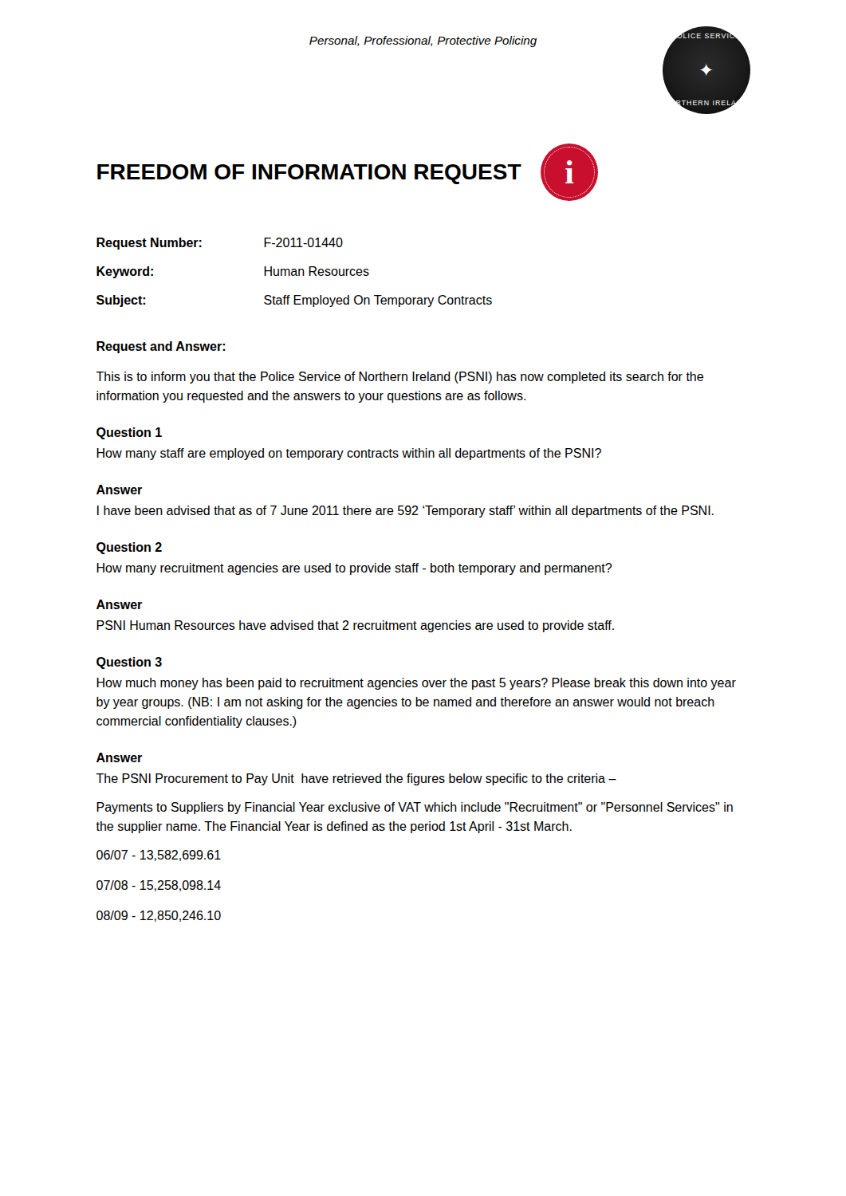Personal, Professional, Protective Policing
POLICE SERVICE ✦ NORTHERN IRELAND
FREEDOM OF INFORMATION REQUEST
i
| Request Number: | F-2011-01440 |
| Keyword: | Human Resources |
| Subject: | Staff Employed On Temporary Contracts |
Request and Answer:
This is to inform you that the Police Service of Northern Ireland (PSNI) has now completed its search for the information you requested and the answers to your questions are as follows.
Question 1
How many staff are employed on temporary contracts within all departments of the PSNI?
Answer
I have been advised that as of 7 June 2011 there are 592 ‘Temporary staff’ within all departments of the PSNI.
Question 2
How many recruitment agencies are used to provide staff - both temporary and permanent?
Answer
PSNI Human Resources have advised that 2 recruitment agencies are used to provide staff.
Question 3
How much money has been paid to recruitment agencies over the past 5 years? Please break this down into year by year groups. (NB: I am not asking for the agencies to be named and therefore an answer would not breach commercial confidentiality clauses.)
Answer
The PSNI Procurement to Pay Unit have retrieved the figures below specific to the criteria –
Payments to Suppliers by Financial Year exclusive of VAT which include "Recruitment" or "Personnel Services" in the supplier name. The Financial Year is defined as the period 1st April - 31st March.
06/07 - 13,582,699.61
07/08 - 15,258,098.14
08/09 - 12,850,246.10